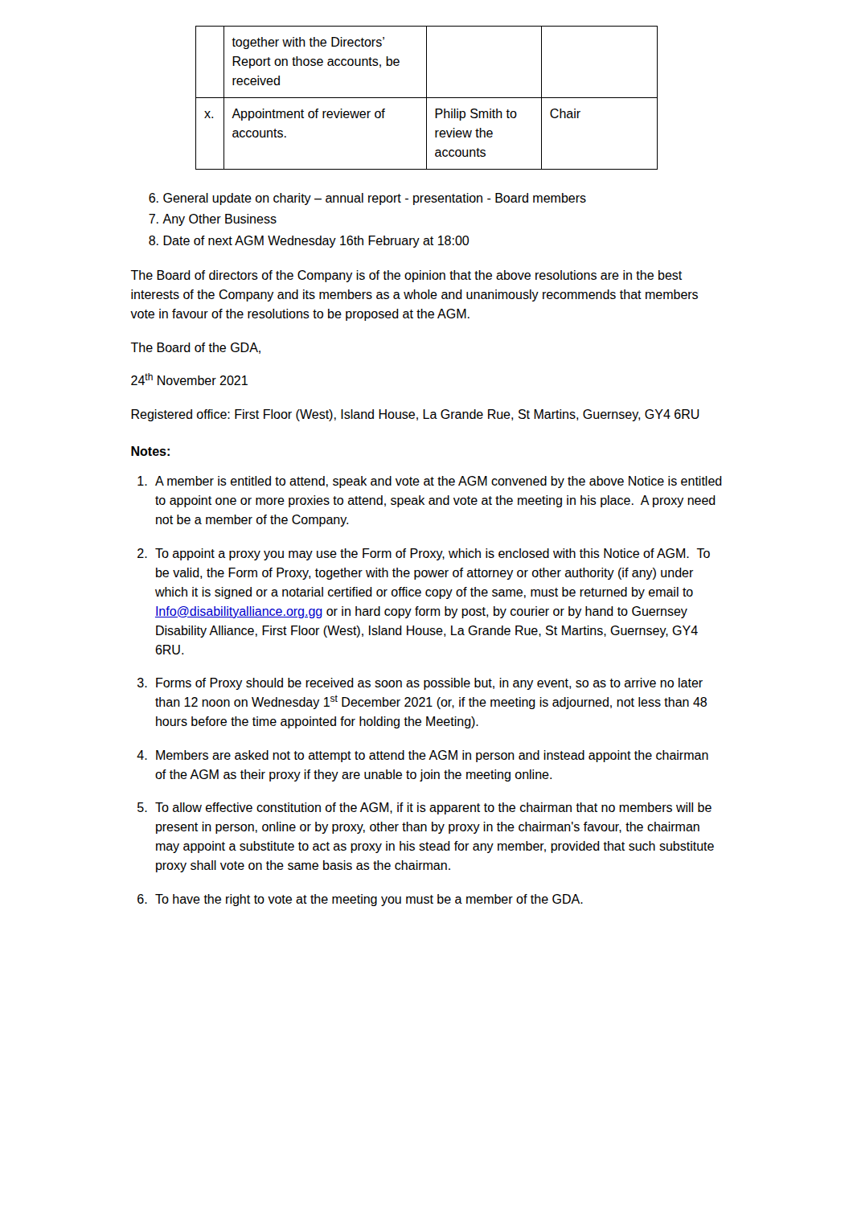| | together with the Directors’ Report on those accounts, be received | | |
| x. | Appointment of reviewer of accounts. | Philip Smith to review the accounts | Chair |
General update on charity – annual report - presentation - Board members
Any Other Business
Date of next AGM Wednesday 16th February at 18:00
The Board of directors of the Company is of the opinion that the above resolutions are in the best interests of the Company and its members as a whole and unanimously recommends that members vote in favour of the resolutions to be proposed at the AGM.
The Board of the GDA,
24th November 2021
Registered office: First Floor (West), Island House, La Grande Rue, St Martins, Guernsey, GY4 6RU
Notes:
A member is entitled to attend, speak and vote at the AGM convened by the above Notice is entitled to appoint one or more proxies to attend, speak and vote at the meeting in his place. A proxy need not be a member of the Company.
To appoint a proxy you may use the Form of Proxy, which is enclosed with this Notice of AGM. To be valid, the Form of Proxy, together with the power of attorney or other authority (if any) under which it is signed or a notarial certified or office copy of the same, must be returned by email to Info@disabilityalliance.org.gg or in hard copy form by post, by courier or by hand to Guernsey Disability Alliance, First Floor (West), Island House, La Grande Rue, St Martins, Guernsey, GY4 6RU.
Forms of Proxy should be received as soon as possible but, in any event, so as to arrive no later than 12 noon on Wednesday 1st December 2021 (or, if the meeting is adjourned, not less than 48 hours before the time appointed for holding the Meeting).
Members are asked not to attempt to attend the AGM in person and instead appoint the chairman of the AGM as their proxy if they are unable to join the meeting online.
To allow effective constitution of the AGM, if it is apparent to the chairman that no members will be present in person, online or by proxy, other than by proxy in the chairman's favour, the chairman may appoint a substitute to act as proxy in his stead for any member, provided that such substitute proxy shall vote on the same basis as the chairman.
To have the right to vote at the meeting you must be a member of the GDA.